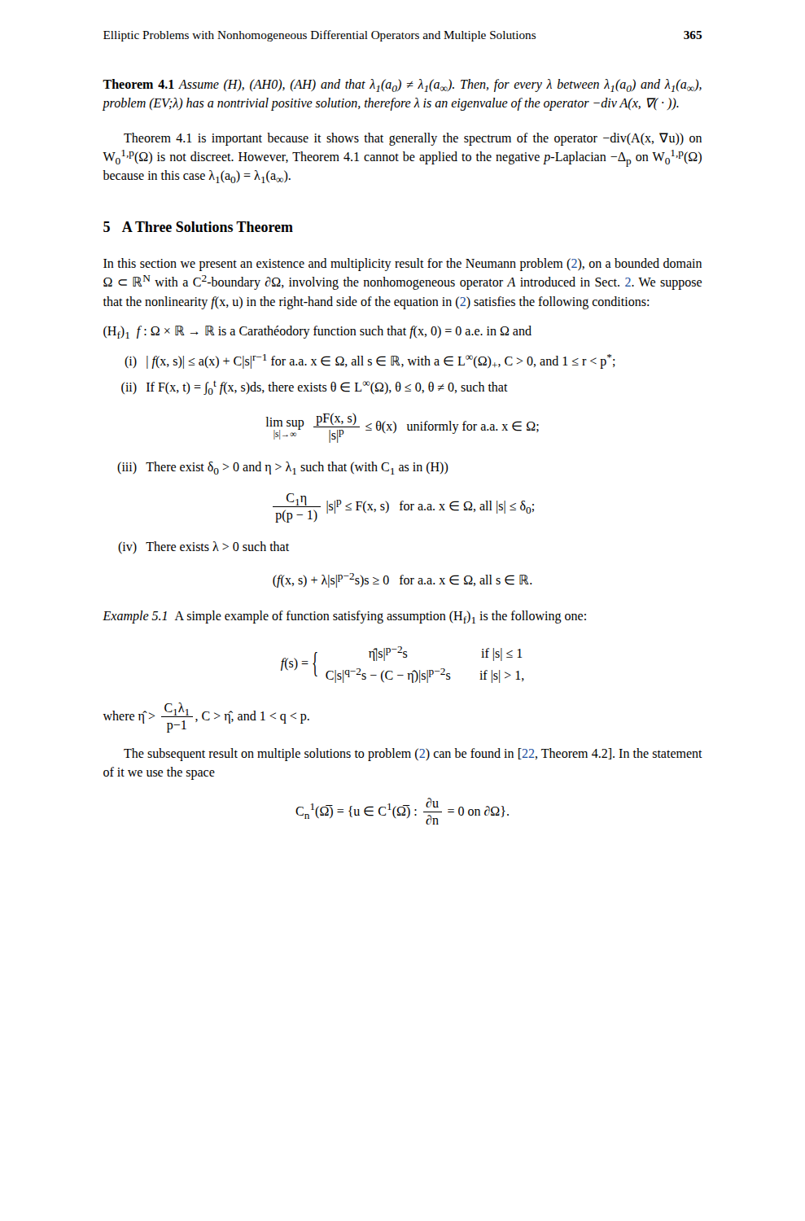Elliptic Problems with Nonhomogeneous Differential Operators and Multiple Solutions 365
Theorem 4.1 Assume (H), (AH0), (AH) and that λ1(a0) ≠ λ1(a∞). Then, for every λ between λ1(a0) and λ1(a∞), problem (EV;λ) has a nontrivial positive solution, therefore λ is an eigenvalue of the operator −div A(x, ∇( · )).
Theorem 4.1 is important because it shows that generally the spectrum of the operator −div(A(x, ∇u)) on W01,p(Ω) is not discreet. However, Theorem 4.1 cannot be applied to the negative p-Laplacian −Δp on W01,p(Ω) because in this case λ1(a0) = λ1(a∞).
5 A Three Solutions Theorem
In this section we present an existence and multiplicity result for the Neumann problem (2), on a bounded domain Ω ⊂ ℝN with a C2-boundary ∂Ω, involving the nonhomogeneous operator A introduced in Sect. 2. We suppose that the nonlinearity f(x, u) in the right-hand side of the equation in (2) satisfies the following conditions:
(Hf)1 f : Ω × ℝ → ℝ is a Carathéodory function such that f(x, 0) = 0 a.e. in Ω and
(i) | f(x, s)| ≤ a(x) + C|s|r−1 for a.a. x ∈ Ω, all s ∈ ℝ, with a ∈ L∞(Ω)+, C > 0, and 1 ≤ r < p*;
(ii) If F(x, t) = ∫0t f(x, s)ds, there exists θ ∈ L∞(Ω), θ ≤ 0, θ ≠ 0, such that
lim sup|s|→∞ pF(x, s)|s|p ≤ θ(x) uniformly for a.a. x ∈ Ω;
(iii) There exist δ0 > 0 and η > λ1 such that (with C1 as in (H))
C1η p(p − 1) |s|p ≤ F(x, s) for a.a. x ∈ Ω, all |s| ≤ δ0;
(iv) There exists λ > 0 such that
(f(x, s) + λ|s|p−2s)s ≥ 0 for a.a. x ∈ Ω, all s ∈ ℝ.
Example 5.1 A simple example of function satisfying assumption (Hf)1 is the following one:
f(s) = {
| η̂/s/ p−2 s | if /s/ ≤ 1 |
| C/s/ q−2 s − (C − η̂)/s/ p−2 s | if /s/ > 1, |
where η̂ > C1λ1 p−1, C > η̂, and 1 < q < p.
The subsequent result on multiple solutions to problem (2) can be found in [22, Theorem 4.2]. In the statement of it we use the space
Cn1(Ω̅) = {u ∈ C1(Ω̅) : ∂u∂n = 0 on ∂Ω}.